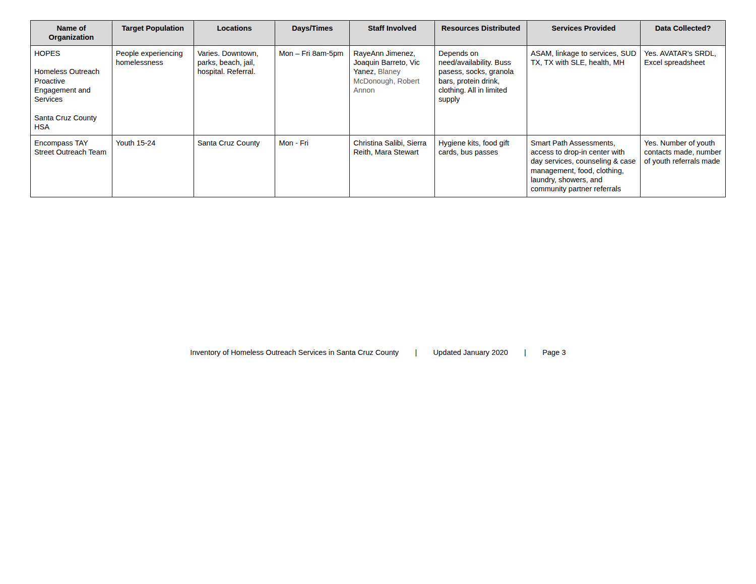| Name of Organization | Target Population | Locations | Days/Times | Staff Involved | Resources Distributed | Services Provided | Data Collected? |
| --- | --- | --- | --- | --- | --- | --- | --- |
| HOPES Homeless Outreach Proactive Engagement and Services Santa Cruz County HSA | People experiencing homelessness | Varies. Downtown, parks, beach, jail, hospital. Referral. | Mon – Fri 8am-5pm | RayeAnn Jimenez, Joaquin Barreto, Vic Yanez, Blaney McDonough, Robert Annon | Depends on need/availability. Buss pasess, socks, granola bars, protein drink, clothing. All in limited supply | ASAM, linkage to services, SUD TX, TX with SLE, health, MH | Yes. AVATAR’s SRDL, Excel spreadsheet |
| Encompass TAY Street Outreach Team | Youth 15-24 | Santa Cruz County | Mon - Fri | Christina Salibi, Sierra Reith, Mara Stewart | Hygiene kits, food gift cards, bus passes | Smart Path Assessments, access to drop-in center with day services, counseling & case management, food, clothing, laundry, showers, and community partner referrals | Yes. Number of youth contacts made, number of youth referrals made |
Inventory of Homeless Outreach Services in Santa Cruz County | Updated January 2020 | Page 3